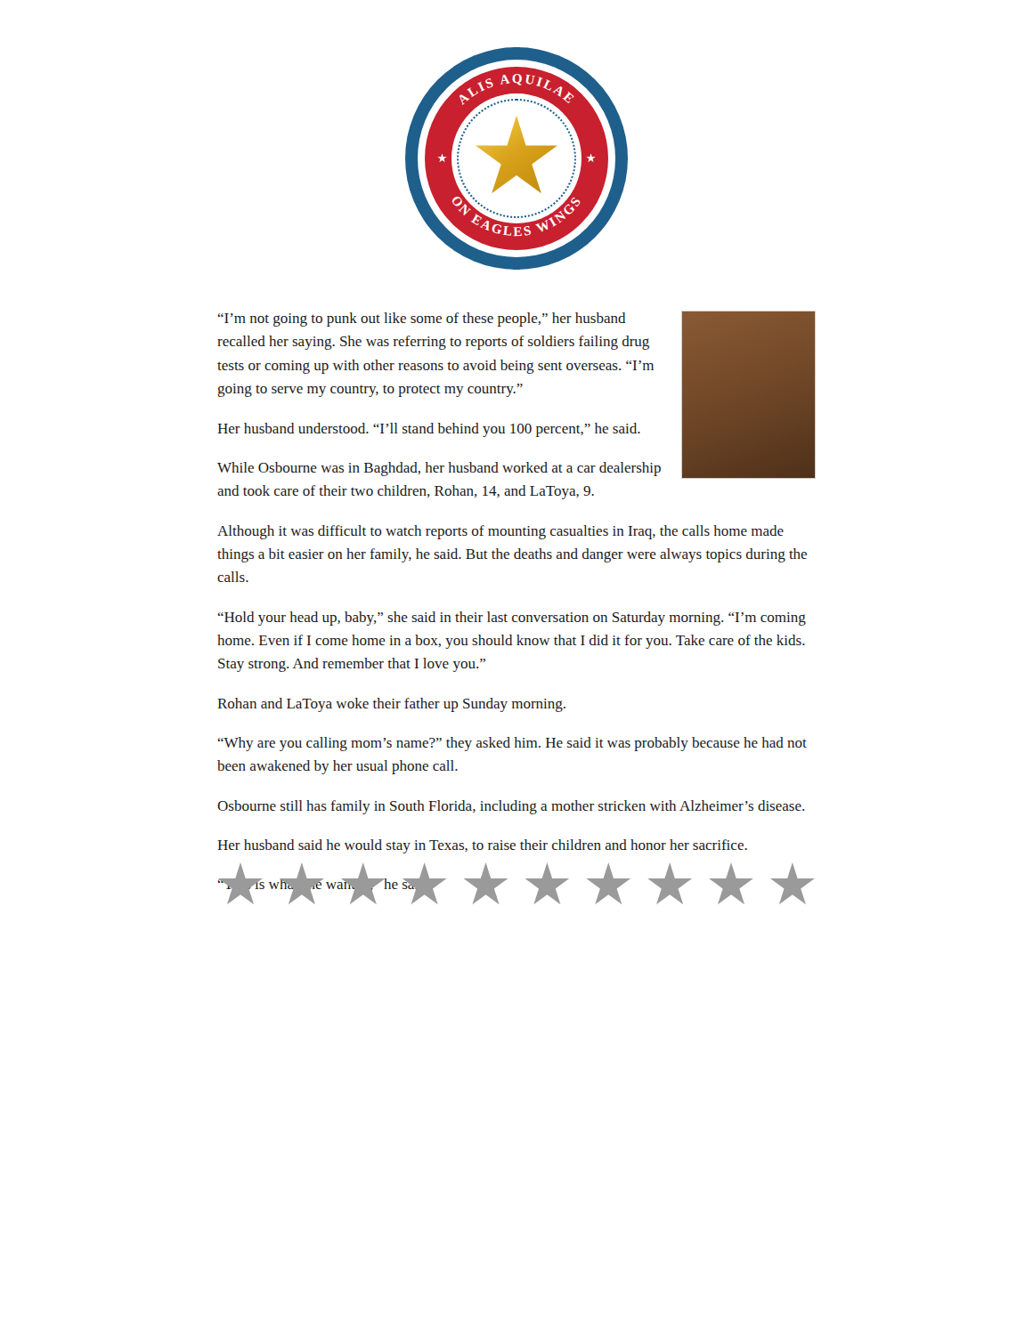ALIS AQUILAE ON EAGLES WINGS
“I’m not going to punk out like some of these people,” her husband recalled her saying. She was referring to reports of soldiers failing drug tests or coming up with other reasons to avoid being sent overseas. “I’m going to serve my country, to protect my country.”
Her husband understood. “I’ll stand behind you 100 percent,” he said.
While Osbourne was in Baghdad, her husband worked at a car dealership and took care of their two children, Rohan, 14, and LaToya, 9.
Although it was difficult to watch reports of mounting casualties in Iraq, the calls home made things a bit easier on her family, he said. But the deaths and danger were always topics during the calls.
“Hold your head up, baby,” she said in their last conversation on Saturday morning. “I’m coming home. Even if I come home in a box, you should know that I did it for you. Take care of the kids. Stay strong. And remember that I love you.”
Rohan and LaToya woke their father up Sunday morning.
“Why are you calling mom’s name?” they asked him. He said it was probably because he had not been awakened by her usual phone call.
Osbourne still has family in South Florida, including a mother stricken with Alzheimer’s disease.
Her husband said he would stay in Texas, to raise their children and honor her sacrifice.
“This is what she wanted,” he said.